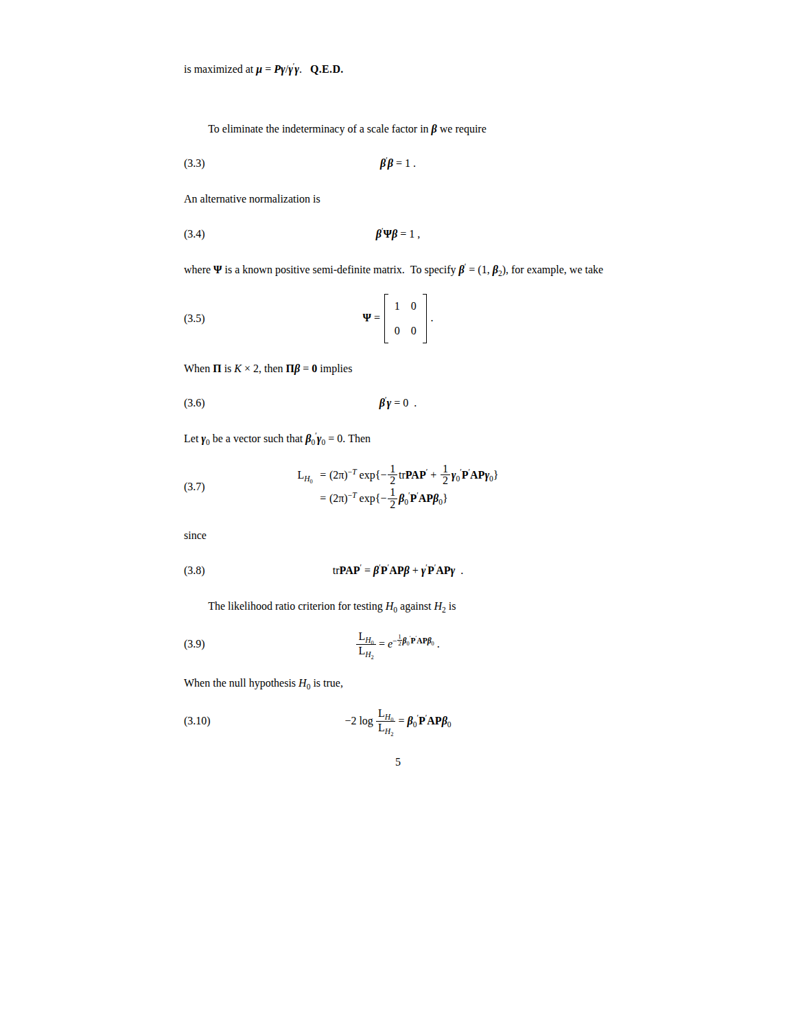is maximized at μ = Pγ/γ′γ. Q.E.D.
To eliminate the indeterminacy of a scale factor in β we require
(3.3) β′β = 1 .
An alternative normalization is
(3.4) β′Ψβ = 1 ,
where Ψ is a known positive semi-definite matrix. To specify β′ = (1, β2), for example, we take
(3.5) Ψ =
| 1 | 0 |
| 0 | 0 |
.
When Π is K × 2, then Πβ = 0 implies
(3.6) β′γ = 0 .
Let γ0 be a vector such that β0′γ0 = 0. Then
(3.7) LH0 = (2π)−T exp{−12trPAP′ + 12 γ0′P′AP γ0} = (2π)−T exp{−12 β0′P′AP β0}
since
(3.8) trPAP′ = β′P′AP β + γ′P′AP γ .
The likelihood ratio criterion for testing H0 against H2 is
(3.9) LH0 LH2 = e−12 β0′P′AP β0 .
When the null hypothesis H0 is true,
(3.10) −2 log LH0 LH2 = β0′P′AP β0
5